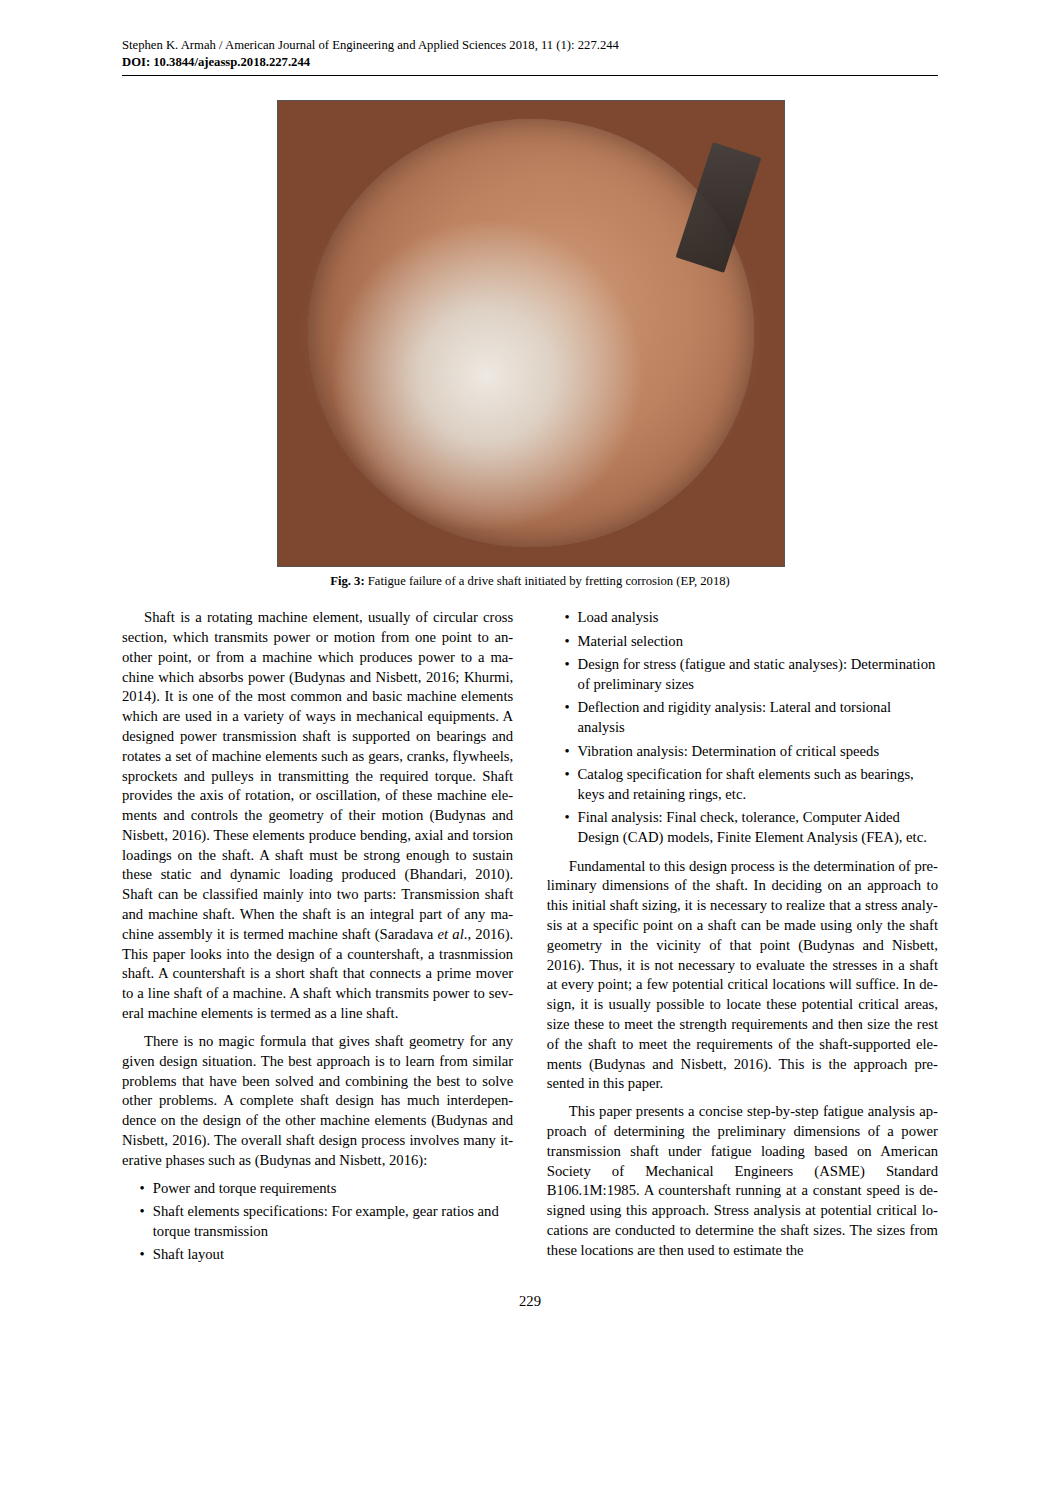Stephen K. Armah / American Journal of Engineering and Applied Sciences 2018, 11 (1): 227.244
DOI: 10.3844/ajeassp.2018.227.244
Fig. 3: Fatigue failure of a drive shaft initiated by fretting corrosion (EP, 2018)
Shaft is a rotating machine element, usually of circular cross section, which transmits power or motion from one point to another point, or from a machine which produces power to a machine which absorbs power (Budynas and Nisbett, 2016; Khurmi, 2014). It is one of the most common and basic machine elements which are used in a variety of ways in mechanical equipments. A designed power transmission shaft is supported on bearings and rotates a set of machine elements such as gears, cranks, flywheels, sprockets and pulleys in transmitting the required torque. Shaft provides the axis of rotation, or oscillation, of these machine elements and controls the geometry of their motion (Budynas and Nisbett, 2016). These elements produce bending, axial and torsion loadings on the shaft. A shaft must be strong enough to sustain these static and dynamic loading produced (Bhandari, 2010). Shaft can be classified mainly into two parts: Transmission shaft and machine shaft. When the shaft is an integral part of any machine assembly it is termed machine shaft (Saradava et al., 2016). This paper looks into the design of a countershaft, a trasnmission shaft. A countershaft is a short shaft that connects a prime mover to a line shaft of a machine. A shaft which transmits power to several machine elements is termed as a line shaft.
There is no magic formula that gives shaft geometry for any given design situation. The best approach is to learn from similar problems that have been solved and combining the best to solve other problems. A complete shaft design has much interdependence on the design of the other machine elements (Budynas and Nisbett, 2016). The overall shaft design process involves many iterative phases such as (Budynas and Nisbett, 2016):
Power and torque requirements
Shaft elements specifications: For example, gear ratios and torque transmission
Shaft layout
Load analysis
Material selection
Design for stress (fatigue and static analyses): Determination of preliminary sizes
Deflection and rigidity analysis: Lateral and torsional analysis
Vibration analysis: Determination of critical speeds
Catalog specification for shaft elements such as bearings, keys and retaining rings, etc.
Final analysis: Final check, tolerance, Computer Aided Design (CAD) models, Finite Element Analysis (FEA), etc.
Fundamental to this design process is the determination of preliminary dimensions of the shaft. In deciding on an approach to this initial shaft sizing, it is necessary to realize that a stress analysis at a specific point on a shaft can be made using only the shaft geometry in the vicinity of that point (Budynas and Nisbett, 2016). Thus, it is not necessary to evaluate the stresses in a shaft at every point; a few potential critical locations will suffice. In design, it is usually possible to locate these potential critical areas, size these to meet the strength requirements and then size the rest of the shaft to meet the requirements of the shaft-supported elements (Budynas and Nisbett, 2016). This is the approach presented in this paper.
This paper presents a concise step-by-step fatigue analysis approach of determining the preliminary dimensions of a power transmission shaft under fatigue loading based on American Society of Mechanical Engineers (ASME) Standard B106.1M:1985. A countershaft running at a constant speed is designed using this approach. Stress analysis at potential critical locations are conducted to determine the shaft sizes. The sizes from these locations are then used to estimate the
229